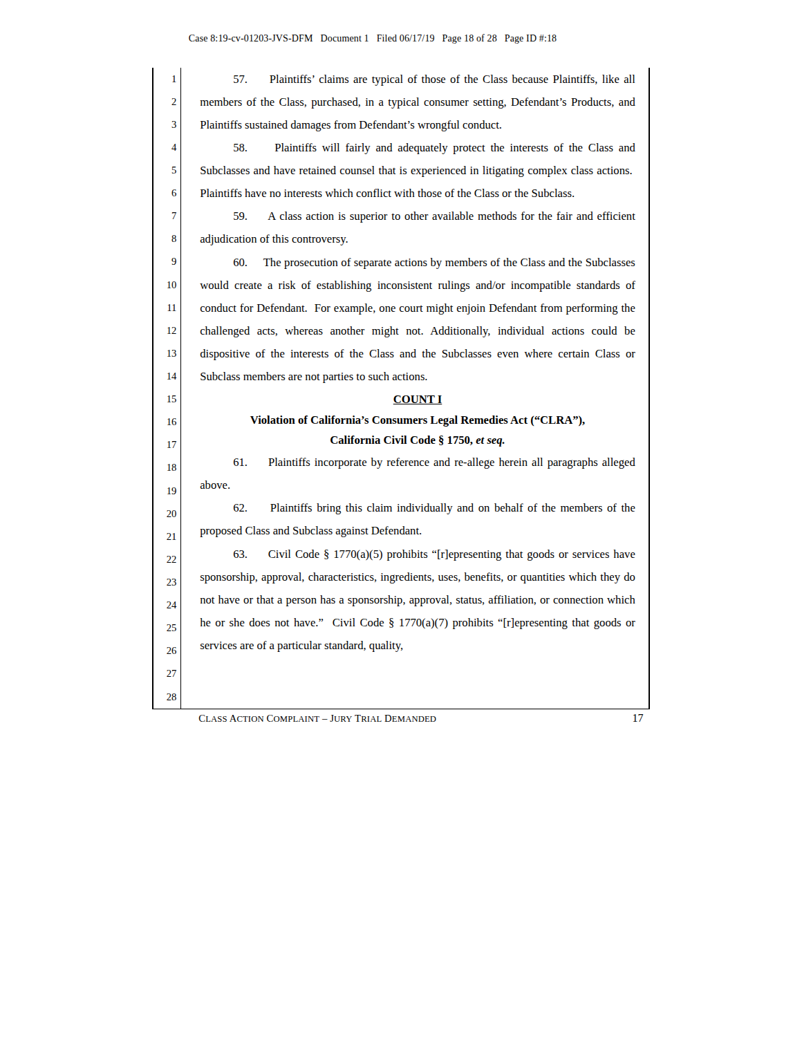Case 8:19-cv-01203-JVS-DFM Document 1 Filed 06/17/19 Page 18 of 28 Page ID #:18
1
2
3
4
5
6
7
8
9
10
11
12
13
14
15
16
17
18
19
20
21
22
23
24
25
26
27
28
57. Plaintiffs’ claims are typical of those of the Class because Plaintiffs, like all members of the Class, purchased, in a typical consumer setting, Defendant’s Products, and Plaintiffs sustained damages from Defendant’s wrongful conduct.
58. Plaintiffs will fairly and adequately protect the interests of the Class and Subclasses and have retained counsel that is experienced in litigating complex class actions. Plaintiffs have no interests which conflict with those of the Class or the Subclass.
59. A class action is superior to other available methods for the fair and efficient adjudication of this controversy.
60. The prosecution of separate actions by members of the Class and the Subclasses would create a risk of establishing inconsistent rulings and/or incompatible standards of conduct for Defendant. For example, one court might enjoin Defendant from performing the challenged acts, whereas another might not. Additionally, individual actions could be dispositive of the interests of the Class and the Subclasses even where certain Class or Subclass members are not parties to such actions.
COUNT I
Violation of California’s Consumers Legal Remedies Act (“CLRA”),
California Civil Code § 1750, et seq.
61. Plaintiffs incorporate by reference and re-allege herein all paragraphs alleged above.
62. Plaintiffs bring this claim individually and on behalf of the members of the proposed Class and Subclass against Defendant.
63. Civil Code § 1770(a)(5) prohibits “[r]epresenting that goods or services have sponsorship, approval, characteristics, ingredients, uses, benefits, or quantities which they do not have or that a person has a sponsorship, approval, status, affiliation, or connection which he or she does not have.” Civil Code § 1770(a)(7) prohibits “[r]epresenting that goods or services are of a particular standard, quality,
CLASS ACTION COMPLAINT – JURY TRIAL DEMANDED
17